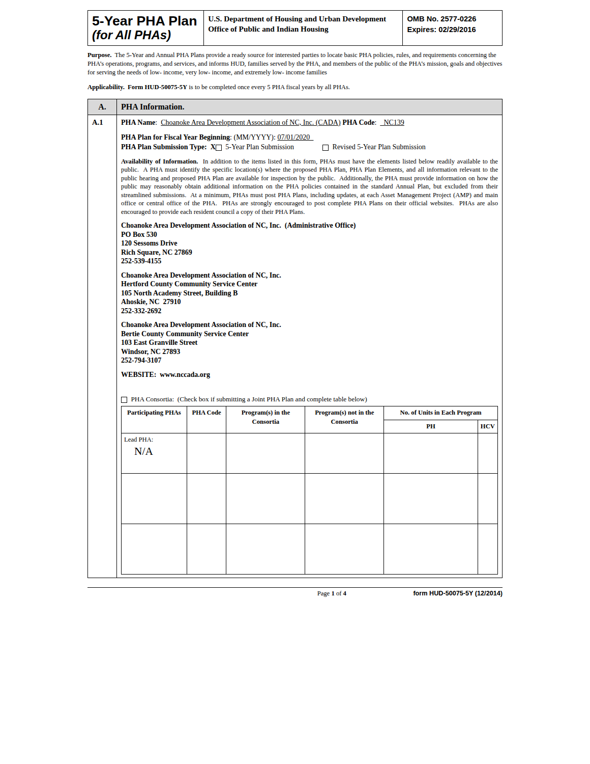| 5-Year PHA Plan (for All PHAs) | U.S. Department of Housing and Urban Development Office of Public and Indian Housing | OMB No. 2577-0226 Expires: 02/29/2016 |
Purpose. The 5-Year and Annual PHA Plans provide a ready source for interested parties to locate basic PHA policies, rules, and requirements concerning the PHA’s operations, programs, and services, and informs HUD, families served by the PHA, and members of the public of the PHA’s mission, goals and objectives for serving the needs of low- income, very low- income, and extremely low- income families
Applicability. Form HUD-50075-5Y is to be completed once every 5 PHA fiscal years by all PHAs.
| A. | PHA Information. |
| A.1 | PHA Name : Choanoke Area Development Association of NC, Inc. (CADA) PHA Code : _NC139 PHA Plan for Fiscal Year Beginning : (MM/YYYY): 07/01/2020_ PHA Plan Submission Type: X 5-Year Plan Submission Revised 5-Year Plan Submission Availability of Information. In addition to the items listed in this form, PHAs must have the elements listed below readily available to the public. A PHA must identify the specific location(s) where the proposed PHA Plan, PHA Plan Elements, and all information relevant to the public hearing and proposed PHA Plan are available for inspection by the public. Additionally, the PHA must provide information on how the public may reasonably obtain additional information on the PHA policies contained in the standard Annual Plan, but excluded from their streamlined submissions. At a minimum, PHAs must post PHA Plans, including updates, at each Asset Management Project (AMP) and main office or central office of the PHA. PHAs are strongly encouraged to post complete PHA Plans on their official websites. PHAs are also encouraged to provide each resident council a copy of their PHA Plans. Choanoke Area Development Association of NC, Inc. (Administrative Office) PO Box 530 120 Sessoms Drive Rich Square, NC 27869 252-539-4155 Choanoke Area Development Association of NC, Inc. Hertford County Community Service Center 105 North Academy Street, Building B Ahoskie, NC 27910 252-332-2692 Choanoke Area Development Association of NC, Inc. Bertie County Community Service Center 103 East Granville Street Windsor, NC 27893 252-794-3107 WEBSITE: www.nccada.org PHA Consortia: (Check box if submitting a Joint PHA Plan and complete table below) / Participating PHAs / PHA Code / Program(s) in the Consortia / Program(s) not in the Consortia / No. of Units in Each Program / / --- / --- / --- / --- / --- / / PH / HCV / / Lead PHA: N/A / / / / / / |
Page 1 of 4
form HUD-50075-5Y (12/2014)